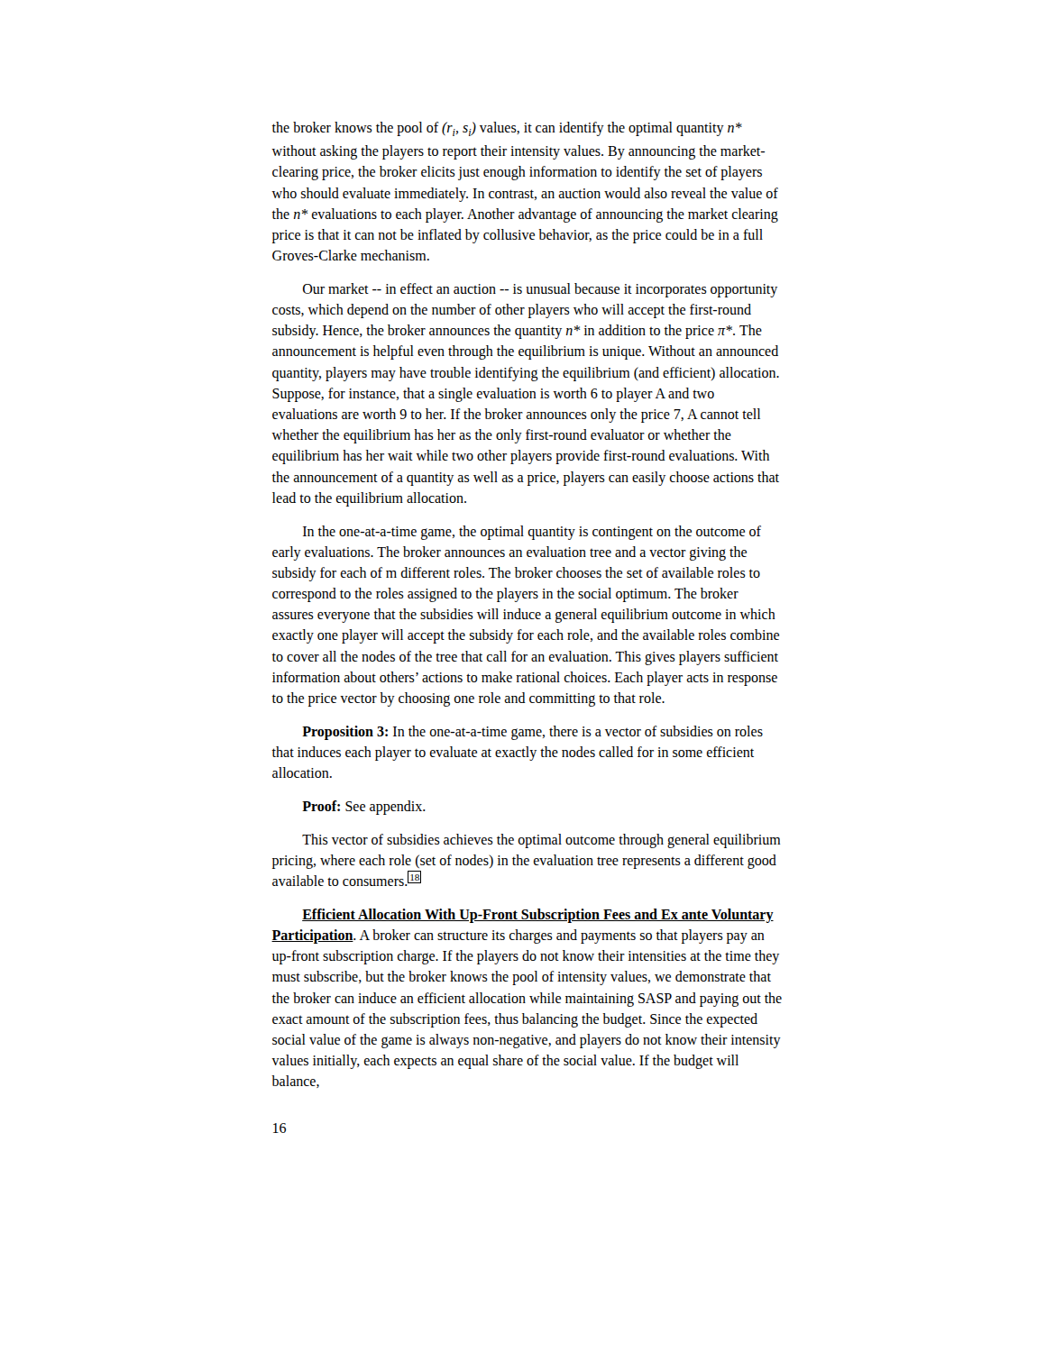the broker knows the pool of (ri, si) values, it can identify the optimal quantity n* without asking the players to report their intensity values. By announcing the market-clearing price, the broker elicits just enough information to identify the set of players who should evaluate immediately. In contrast, an auction would also reveal the value of the n* evaluations to each player. Another advantage of announcing the market clearing price is that it can not be inflated by collusive behavior, as the price could be in a full Groves-Clarke mechanism.
Our market -- in effect an auction -- is unusual because it incorporates opportunity costs, which depend on the number of other players who will accept the first-round subsidy. Hence, the broker announces the quantity n* in addition to the price π*. The announcement is helpful even through the equilibrium is unique. Without an announced quantity, players may have trouble identifying the equilibrium (and efficient) allocation. Suppose, for instance, that a single evaluation is worth 6 to player A and two evaluations are worth 9 to her. If the broker announces only the price 7, A cannot tell whether the equilibrium has her as the only first-round evaluator or whether the equilibrium has her wait while two other players provide first-round evaluations. With the announcement of a quantity as well as a price, players can easily choose actions that lead to the equilibrium allocation.
In the one-at-a-time game, the optimal quantity is contingent on the outcome of early evaluations. The broker announces an evaluation tree and a vector giving the subsidy for each of m different roles. The broker chooses the set of available roles to correspond to the roles assigned to the players in the social optimum. The broker assures everyone that the subsidies will induce a general equilibrium outcome in which exactly one player will accept the subsidy for each role, and the available roles combine to cover all the nodes of the tree that call for an evaluation. This gives players sufficient information about others’ actions to make rational choices. Each player acts in response to the price vector by choosing one role and committing to that role.
Proposition 3: In the one-at-a-time game, there is a vector of subsidies on roles that induces each player to evaluate at exactly the nodes called for in some efficient allocation.
Proof: See appendix.
This vector of subsidies achieves the optimal outcome through general equilibrium pricing, where each role (set of nodes) in the evaluation tree represents a different good available to consumers.18
Efficient Allocation With Up-Front Subscription Fees and Ex ante Voluntary Participation. A broker can structure its charges and payments so that players pay an up-front subscription charge. If the players do not know their intensities at the time they must subscribe, but the broker knows the pool of intensity values, we demonstrate that the broker can induce an efficient allocation while maintaining SASP and paying out the exact amount of the subscription fees, thus balancing the budget. Since the expected social value of the game is always non-negative, and players do not know their intensity values initially, each expects an equal share of the social value. If the budget will balance,
16